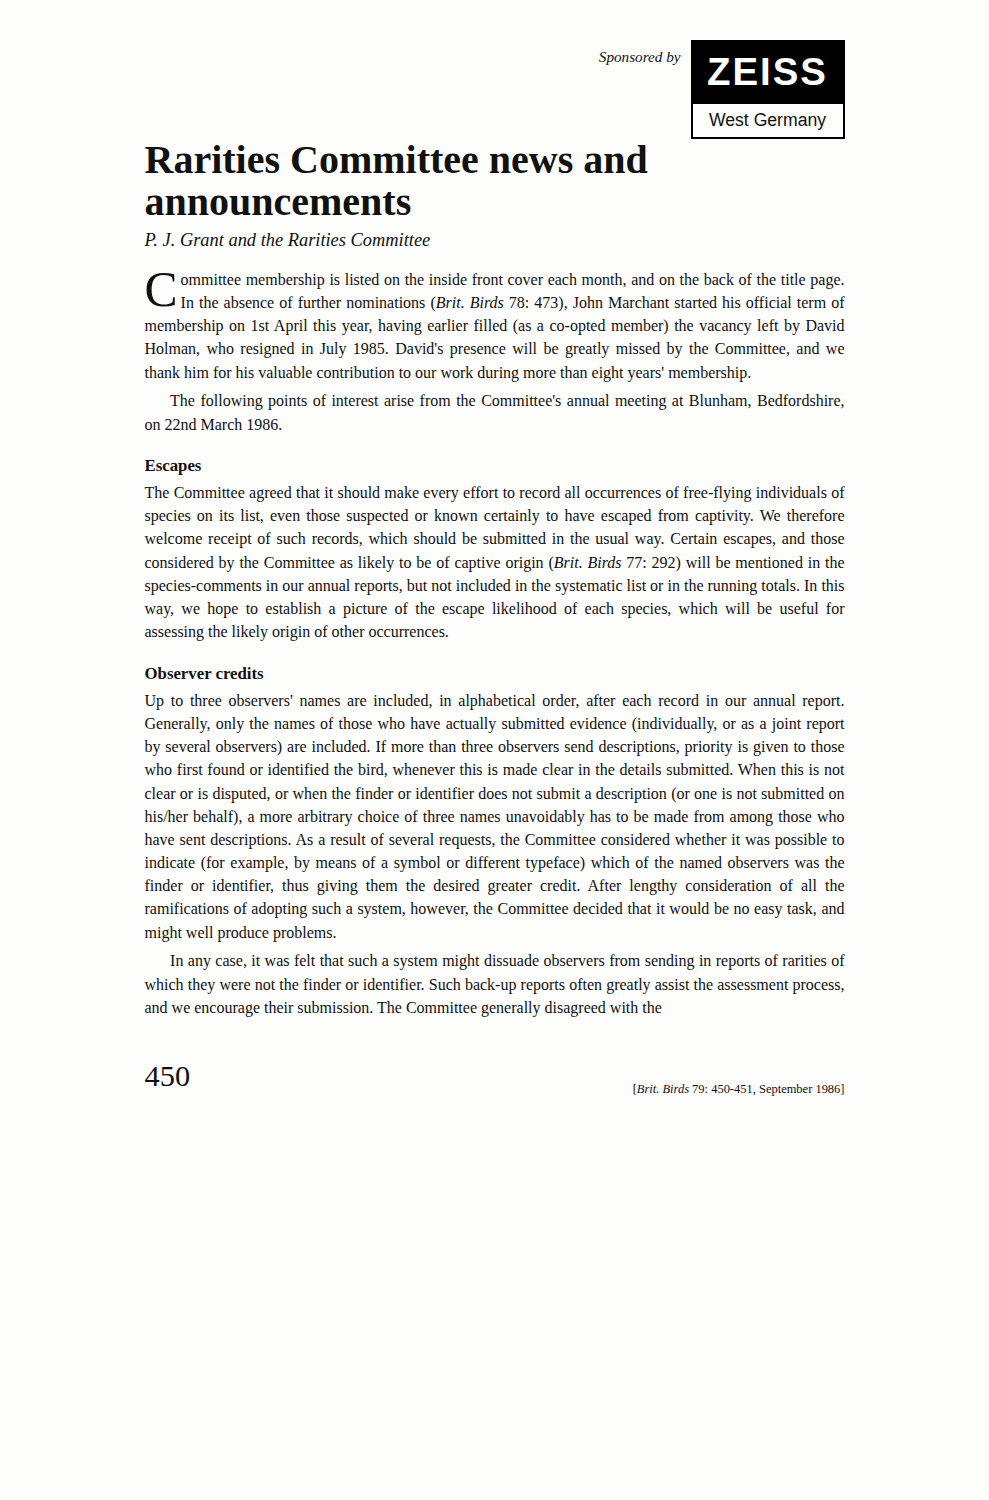Sponsored by
ZEISS
West Germany
Rarities Committee news and announcements
P. J. Grant and the Rarities Committee
Committee membership is listed on the inside front cover each month, and on the back of the title page. In the absence of further nominations (Brit. Birds 78: 473), John Marchant started his official term of membership on 1st April this year, having earlier filled (as a co-opted member) the vacancy left by David Holman, who resigned in July 1985. David's presence will be greatly missed by the Committee, and we thank him for his valuable contribution to our work during more than eight years' membership.
The following points of interest arise from the Committee's annual meeting at Blunham, Bedfordshire, on 22nd March 1986.
Escapes
The Committee agreed that it should make every effort to record all occurrences of free-flying individuals of species on its list, even those suspected or known certainly to have escaped from captivity. We therefore welcome receipt of such records, which should be submitted in the usual way. Certain escapes, and those considered by the Committee as likely to be of captive origin (Brit. Birds 77: 292) will be mentioned in the species-comments in our annual reports, but not included in the systematic list or in the running totals. In this way, we hope to establish a picture of the escape likelihood of each species, which will be useful for assessing the likely origin of other occurrences.
Observer credits
Up to three observers' names are included, in alphabetical order, after each record in our annual report. Generally, only the names of those who have actually submitted evidence (individually, or as a joint report by several observers) are included. If more than three observers send descriptions, priority is given to those who first found or identified the bird, whenever this is made clear in the details submitted. When this is not clear or is disputed, or when the finder or identifier does not submit a description (or one is not submitted on his/her behalf), a more arbitrary choice of three names unavoidably has to be made from among those who have sent descriptions. As a result of several requests, the Committee considered whether it was possible to indicate (for example, by means of a symbol or different typeface) which of the named observers was the finder or identifier, thus giving them the desired greater credit. After lengthy consideration of all the ramifications of adopting such a system, however, the Committee decided that it would be no easy task, and might well produce problems.
In any case, it was felt that such a system might dissuade observers from sending in reports of rarities of which they were not the finder or identifier. Such back-up reports often greatly assist the assessment process, and we encourage their submission. The Committee generally disagreed with the
450
[Brit. Birds 79: 450-451, September 1986]